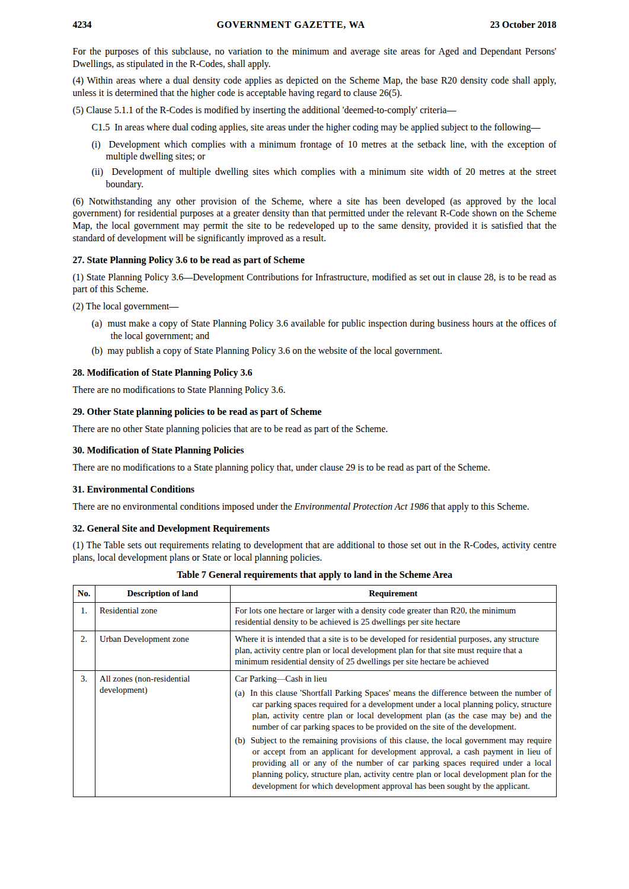4234 GOVERNMENT GAZETTE, WA 23 October 2018
For the purposes of this subclause, no variation to the minimum and average site areas for Aged and Dependant Persons' Dwellings, as stipulated in the R-Codes, shall apply.
(4) Within areas where a dual density code applies as depicted on the Scheme Map, the base R20 density code shall apply, unless it is determined that the higher code is acceptable having regard to clause 26(5).
(5) Clause 5.1.1 of the R-Codes is modified by inserting the additional 'deemed-to-comply' criteria—
C1.5 In areas where dual coding applies, site areas under the higher coding may be applied subject to the following—
(i) Development which complies with a minimum frontage of 10 metres at the setback line, with the exception of multiple dwelling sites; or
(ii) Development of multiple dwelling sites which complies with a minimum site width of 20 metres at the street boundary.
(6) Notwithstanding any other provision of the Scheme, where a site has been developed (as approved by the local government) for residential purposes at a greater density than that permitted under the relevant R-Code shown on the Scheme Map, the local government may permit the site to be redeveloped up to the same density, provided it is satisfied that the standard of development will be significantly improved as a result.
27. State Planning Policy 3.6 to be read as part of Scheme
(1) State Planning Policy 3.6—Development Contributions for Infrastructure, modified as set out in clause 28, is to be read as part of this Scheme.
(2) The local government—
(a) must make a copy of State Planning Policy 3.6 available for public inspection during business hours at the offices of the local government; and
(b) may publish a copy of State Planning Policy 3.6 on the website of the local government.
28. Modification of State Planning Policy 3.6
There are no modifications to State Planning Policy 3.6.
29. Other State planning policies to be read as part of Scheme
There are no other State planning policies that are to be read as part of the Scheme.
30. Modification of State Planning Policies
There are no modifications to a State planning policy that, under clause 29 is to be read as part of the Scheme.
31. Environmental Conditions
There are no environmental conditions imposed under the Environmental Protection Act 1986 that apply to this Scheme.
32. General Site and Development Requirements
(1) The Table sets out requirements relating to development that are additional to those set out in the R-Codes, activity centre plans, local development plans or State or local planning policies.
Table 7 General requirements that apply to land in the Scheme Area
| No. | Description of land | Requirement |
| --- | --- | --- |
| 1. | Residential zone | For lots one hectare or larger with a density code greater than R20, the minimum residential density to be achieved is 25 dwellings per site hectare |
| 2. | Urban Development zone | Where it is intended that a site is to be developed for residential purposes, any structure plan, activity centre plan or local development plan for that site must require that a minimum residential density of 25 dwellings per site hectare be achieved |
| 3. | All zones (non-residential development) | Car Parking—Cash in lieu (a) In this clause 'Shortfall Parking Spaces' means the difference between the number of car parking spaces required for a development under a local planning policy, structure plan, activity centre plan or local development plan (as the case may be) and the number of car parking spaces to be provided on the site of the development. (b) Subject to the remaining provisions of this clause, the local government may require or accept from an applicant for development approval, a cash payment in lieu of providing all or any of the number of car parking spaces required under a local planning policy, structure plan, activity centre plan or local development plan for the development for which development approval has been sought by the applicant. |